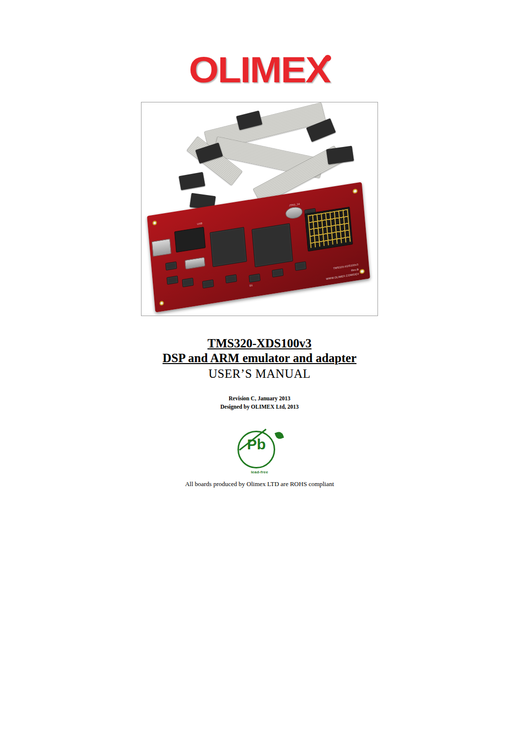OLIMEX
TMS320-XDS100v3
Rev.B
WWW.OLIMEX.COM/DEV
USB
D1
JTAG_14
TMS320-XDS100v3
DSP and ARM emulator and adapter
USER’S MANUAL
Revision C, January 2013
Designed by OLIMEX Ltd, 2013
Pb
lead-free
All boards produced by Olimex LTD are ROHS compliant